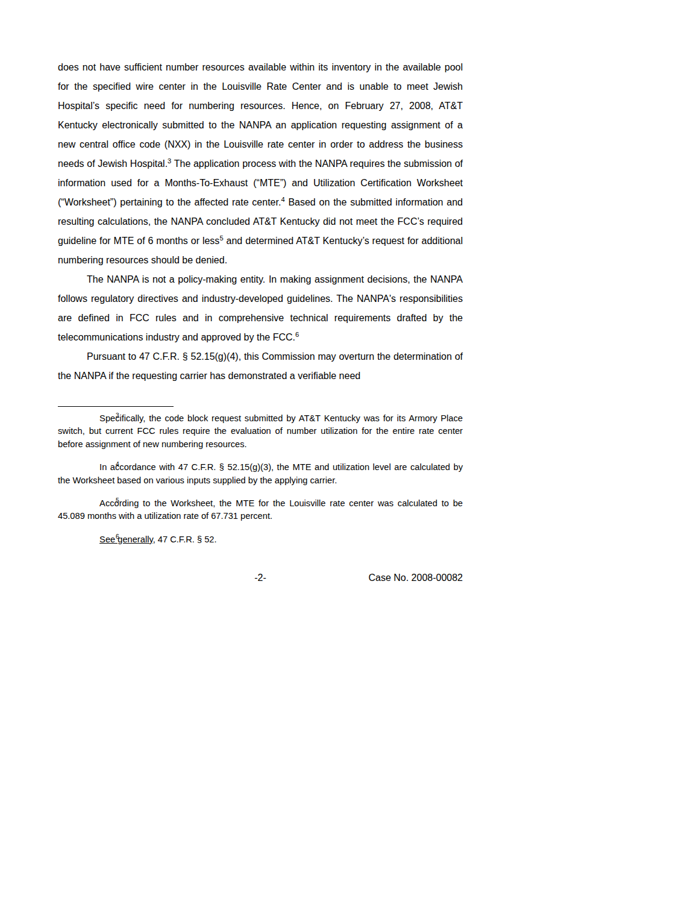does not have sufficient number resources available within its inventory in the available pool for the specified wire center in the Louisville Rate Center and is unable to meet Jewish Hospital’s specific need for numbering resources. Hence, on February 27, 2008, AT&T Kentucky electronically submitted to the NANPA an application requesting assignment of a new central office code (NXX) in the Louisville rate center in order to address the business needs of Jewish Hospital.3 The application process with the NANPA requires the submission of information used for a Months-To-Exhaust (“MTE”) and Utilization Certification Worksheet (“Worksheet”) pertaining to the affected rate center.4 Based on the submitted information and resulting calculations, the NANPA concluded AT&T Kentucky did not meet the FCC’s required guideline for MTE of 6 months or less5 and determined AT&T Kentucky’s request for additional numbering resources should be denied.
The NANPA is not a policy-making entity. In making assignment decisions, the NANPA follows regulatory directives and industry-developed guidelines. The NANPA's responsibilities are defined in FCC rules and in comprehensive technical requirements drafted by the telecommunications industry and approved by the FCC.6
Pursuant to 47 C.F.R. § 52.15(g)(4), this Commission may overturn the determination of the NANPA if the requesting carrier has demonstrated a verifiable need
3 Specifically, the code block request submitted by AT&T Kentucky was for its Armory Place switch, but current FCC rules require the evaluation of number utilization for the entire rate center before assignment of new numbering resources.
4 In accordance with 47 C.F.R. § 52.15(g)(3), the MTE and utilization level are calculated by the Worksheet based on various inputs supplied by the applying carrier.
5 According to the Worksheet, the MTE for the Louisville rate center was calculated to be 45.089 months with a utilization rate of 67.731 percent.
6 See generally, 47 C.F.R. § 52.
-2- Case No. 2008-00082